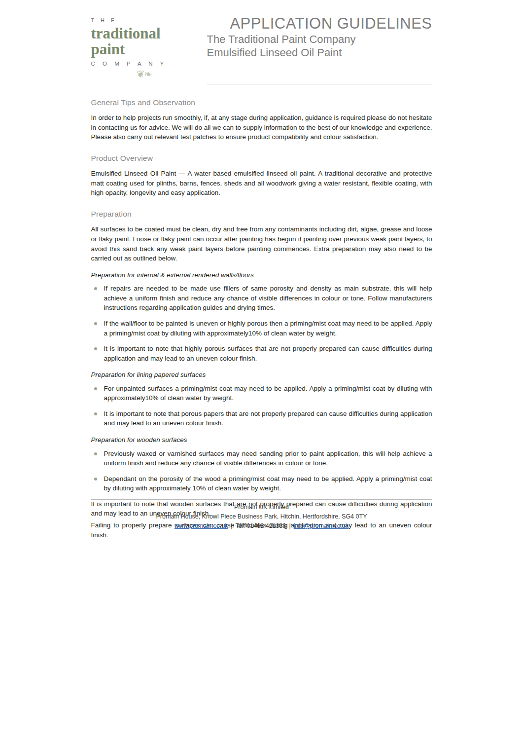T H E
traditional paint
C O M P A N Y
❦❧
APPLICATION GUIDELINES
The Traditional Paint Company
Emulsified Linseed Oil Paint
General Tips and Observation
In order to help projects run smoothly, if, at any stage during application, guidance is required please do not hesitate in contacting us for advice. We will do all we can to supply information to the best of our knowledge and experience. Please also carry out relevant test patches to ensure product compatibility and colour satisfaction.
Product Overview
Emulsified Linseed Oil Paint — A water based emulsified linseed oil paint. A traditional decorative and protective matt coating used for plinths, barns, fences, sheds and all woodwork giving a water resistant, flexible coating, with high opacity, longevity and easy application.
Preparation
All surfaces to be coated must be clean, dry and free from any contaminants including dirt, algae, grease and loose or flaky paint. Loose or flaky paint can occur after painting has begun if painting over previous weak paint layers, to avoid this sand back any weak paint layers before painting commences. Extra preparation may also need to be carried out as outlined below.
Preparation for internal & external rendered walls/floors
If repairs are needed to be made use fillers of same porosity and density as main substrate, this will help achieve a uniform finish and reduce any chance of visible differences in colour or tone. Follow manufacturers instructions regarding application guides and drying times.
If the wall/floor to be painted is uneven or highly porous then a priming/mist coat may need to be applied. Apply a priming/mist coat by diluting with approximately10% of clean water by weight.
It is important to note that highly porous surfaces that are not properly prepared can cause difficulties during application and may lead to an uneven colour finish.
Preparation for lining papered surfaces
For unpainted surfaces a priming/mist coat may need to be applied. Apply a priming/mist coat by diluting with approximately10% of clean water by weight.
It is important to note that porous papers that are not properly prepared can cause difficulties during application and may lead to an uneven colour finish.
Preparation for wooden surfaces
Previously waxed or varnished surfaces may need sanding prior to paint application, this will help achieve a uniform finish and reduce any chance of visible differences in colour or tone.
Dependant on the porosity of the wood a priming/mist coat may need to be applied. Apply a priming/mist coat by diluting with approximately 10% of clean water by weight.
It is important to note that wooden surfaces that are not properly prepared can cause difficulties during application and may lead to an uneven colour finish.
Failing to properly prepare surfaces can cause difficulties during application and may lead to an uneven colour finish.
Promain UK Limited
Promain House, Knowl Piece Business Park, Hitchin, Hertfordshire, SG4 0TY
www.promain.co.uk|Tel: 01462 421333|info@promain.co.uk